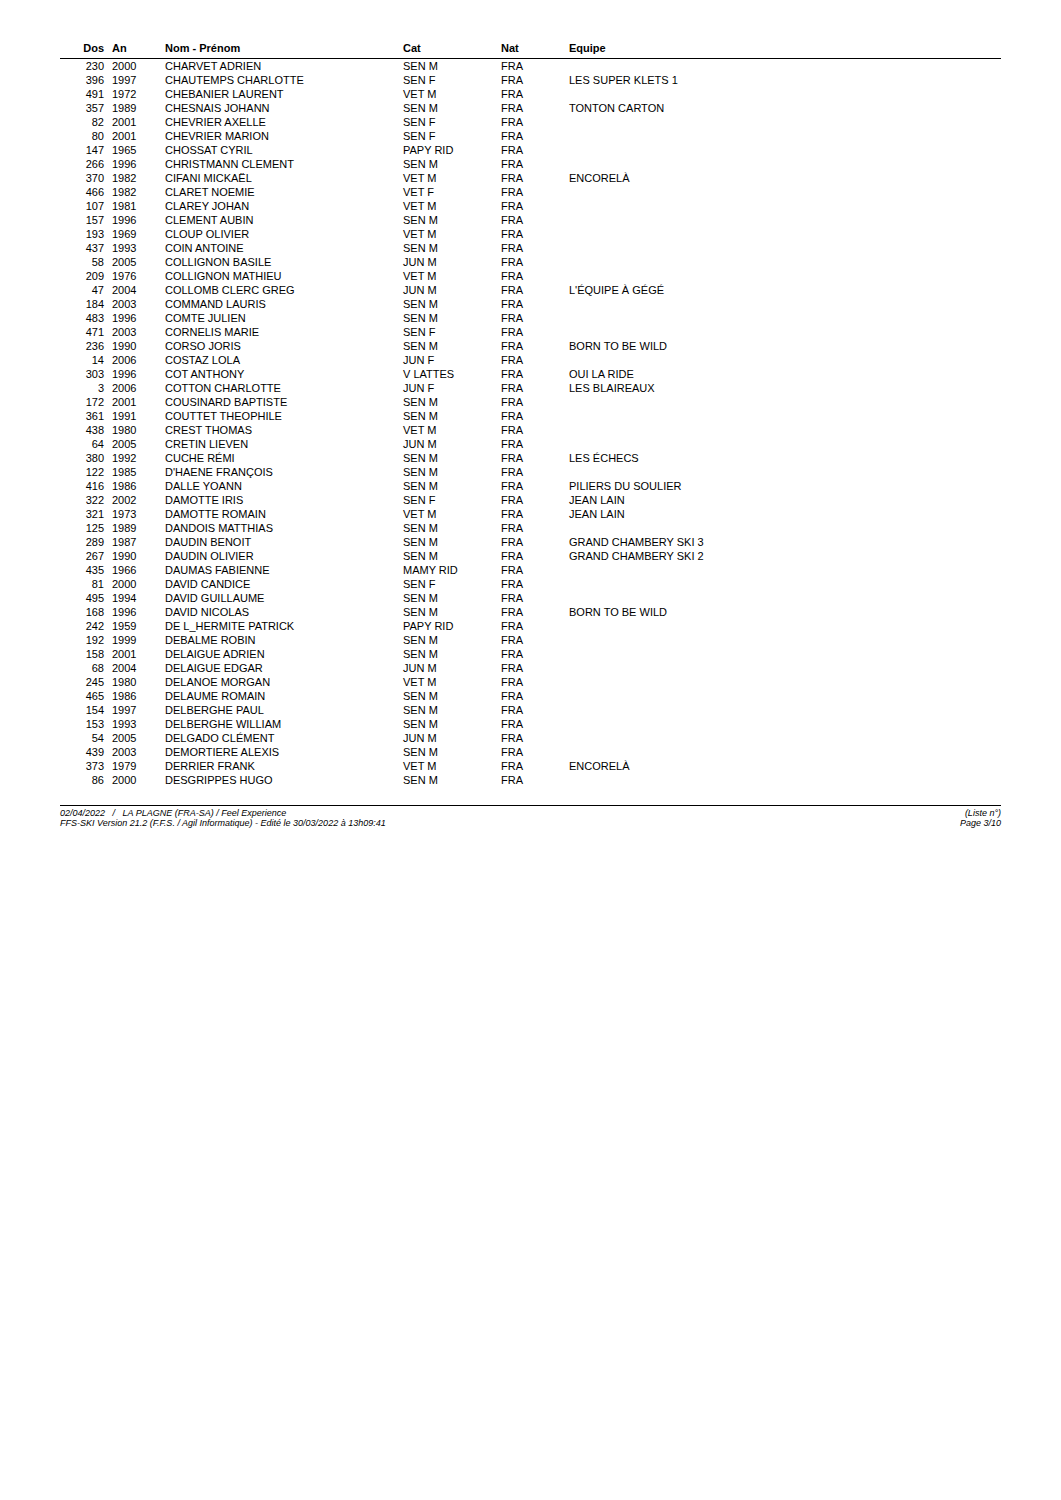| Dos | An | Nom - Prénom | Cat | Nat | Equipe |
| --- | --- | --- | --- | --- | --- |
| 230 | 2000 | CHARVET ADRIEN | SEN M | FRA | |
| 396 | 1997 | CHAUTEMPS CHARLOTTE | SEN F | FRA | LES SUPER KLETS 1 |
| 491 | 1972 | CHEBANIER LAURENT | VET M | FRA | |
| 357 | 1989 | CHESNAIS JOHANN | SEN M | FRA | TONTON CARTON |
| 82 | 2001 | CHEVRIER AXELLE | SEN F | FRA | |
| 80 | 2001 | CHEVRIER MARION | SEN F | FRA | |
| 147 | 1965 | CHOSSAT CYRIL | PAPY RID | FRA | |
| 266 | 1996 | CHRISTMANN CLEMENT | SEN M | FRA | |
| 370 | 1982 | CIFANI MICKAËL | VET M | FRA | ENCORELÀ |
| 466 | 1982 | CLARET NOEMIE | VET F | FRA | |
| 107 | 1981 | CLAREY JOHAN | VET M | FRA | |
| 157 | 1996 | CLEMENT AUBIN | SEN M | FRA | |
| 193 | 1969 | CLOUP OLIVIER | VET M | FRA | |
| 437 | 1993 | COIN ANTOINE | SEN M | FRA | |
| 58 | 2005 | COLLIGNON BASILE | JUN M | FRA | |
| 209 | 1976 | COLLIGNON MATHIEU | VET M | FRA | |
| 47 | 2004 | COLLOMB CLERC GREG | JUN M | FRA | L'ÉQUIPE À GÉGÉ |
| 184 | 2003 | COMMAND LAURIS | SEN M | FRA | |
| 483 | 1996 | COMTE JULIEN | SEN M | FRA | |
| 471 | 2003 | CORNELIS MARIE | SEN F | FRA | |
| 236 | 1990 | CORSO JORIS | SEN M | FRA | BORN TO BE WILD |
| 14 | 2006 | COSTAZ LOLA | JUN F | FRA | |
| 303 | 1996 | COT ANTHONY | V LATTES | FRA | OUI LA RIDE |
| 3 | 2006 | COTTON CHARLOTTE | JUN F | FRA | LES BLAIREAUX |
| 172 | 2001 | COUSINARD BAPTISTE | SEN M | FRA | |
| 361 | 1991 | COUTTET THEOPHILE | SEN M | FRA | |
| 438 | 1980 | CREST THOMAS | VET M | FRA | |
| 64 | 2005 | CRETIN LIEVEN | JUN M | FRA | |
| 380 | 1992 | CUCHE RÉMI | SEN M | FRA | LES ÉCHECS |
| 122 | 1985 | D'HAENE FRANÇOIS | SEN M | FRA | |
| 416 | 1986 | DALLE YOANN | SEN M | FRA | PILIERS DU SOULIER |
| 322 | 2002 | DAMOTTE IRIS | SEN F | FRA | JEAN LAIN |
| 321 | 1973 | DAMOTTE ROMAIN | VET M | FRA | JEAN LAIN |
| 125 | 1989 | DANDOIS MATTHIAS | SEN M | FRA | |
| 289 | 1987 | DAUDIN BENOIT | SEN M | FRA | GRAND CHAMBERY SKI 3 |
| 267 | 1990 | DAUDIN OLIVIER | SEN M | FRA | GRAND CHAMBERY SKI 2 |
| 435 | 1966 | DAUMAS FABIENNE | MAMY RID | FRA | |
| 81 | 2000 | DAVID CANDICE | SEN F | FRA | |
| 495 | 1994 | DAVID GUILLAUME | SEN M | FRA | |
| 168 | 1996 | DAVID NICOLAS | SEN M | FRA | BORN TO BE WILD |
| 242 | 1959 | DE L_HERMITE PATRICK | PAPY RID | FRA | |
| 192 | 1999 | DEBALME ROBIN | SEN M | FRA | |
| 158 | 2001 | DELAIGUE ADRIEN | SEN M | FRA | |
| 68 | 2004 | DELAIGUE EDGAR | JUN M | FRA | |
| 245 | 1980 | DELANOE MORGAN | VET M | FRA | |
| 465 | 1986 | DELAUME ROMAIN | SEN M | FRA | |
| 154 | 1997 | DELBERGHE PAUL | SEN M | FRA | |
| 153 | 1993 | DELBERGHE WILLIAM | SEN M | FRA | |
| 54 | 2005 | DELGADO CLÉMENT | JUN M | FRA | |
| 439 | 2003 | DEMORTIERE ALEXIS | SEN M | FRA | |
| 373 | 1979 | DERRIER FRANK | VET M | FRA | ENCORELÀ |
| 86 | 2000 | DESGRIPPES HUGO | SEN M | FRA | |
02/04/2022 / LA PLAGNE (FRA-SA) / Feel Experience
(Liste n°)
FFS-SKI Version 21.2 (F.F.S. / Agil Informatique) - Edité le 30/03/2022 à 13h09:41
Page 3/10